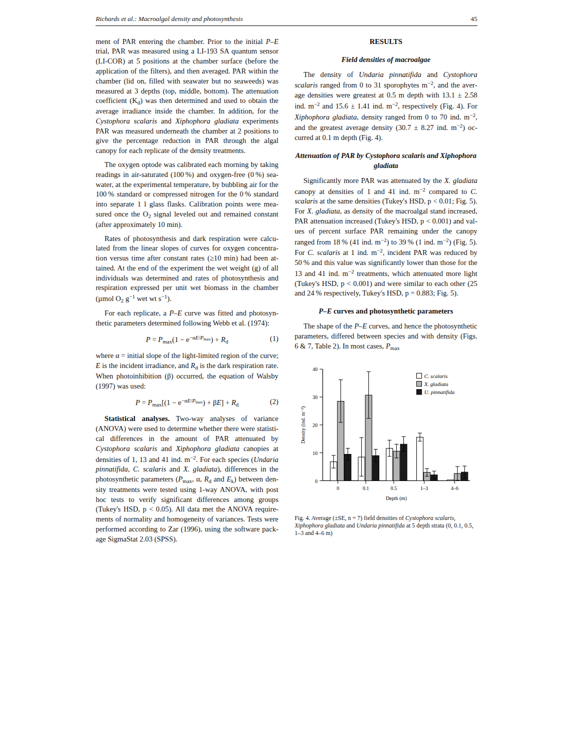Richards et al.: Macroalgal density and photosynthesis 45
ment of PAR entering the chamber. Prior to the initial P–E trial, PAR was measured using a LI-193 SA quantum sensor (LI-COR) at 5 positions at the chamber surface (before the application of the filters), and then averaged. PAR within the chamber (lid on, filled with seawater but no seaweeds) was measured at 3 depths (top, middle, bottom). The attenuation coefficient (Kd) was then determined and used to obtain the average irradiance inside the chamber. In addition, for the Cystophora scalaris and Xiphophora gladiata experiments PAR was measured underneath the chamber at 2 positions to give the percentage reduction in PAR through the algal canopy for each replicate of the density treatments.
The oxygen optode was calibrated each morning by taking readings in air-saturated (100 %) and oxygen-free (0 %) seawater, at the experimental temperature, by bubbling air for the 100 % standard or compressed nitrogen for the 0 % standard into separate 1 l glass flasks. Calibration points were measured once the O2 signal leveled out and remained constant (after approximately 10 min).
Rates of photosynthesis and dark respiration were calculated from the linear slopes of curves for oxygen concentration versus time after constant rates (≥10 min) had been attained. At the end of the experiment the wet weight (g) of all individuals was determined and rates of photosynthesis and respiration expressed per unit wet biomass in the chamber (µmol O2 g−1 wet wt s−1).
For each replicate, a P–E curve was fitted and photosynthetic parameters determined following Webb et al. (1974):
P = Pmax(1 − e−αE/Pmax) + Rd(1)
where α = initial slope of the light-limited region of the curve; E is the incident irradiance, and Rd is the dark respiration rate. When photoinhibition (β) occurred, the equation of Walsby (1997) was used:
P = Pmax[(1 − e−αE/Pmax) + βE] + Rd(2)
Statistical analyses. Two-way analyses of variance (ANOVA) were used to determine whether there were statistical differences in the amount of PAR attenuated by Cystophora scalaris and Xiphophora gladiata canopies at densities of 1, 13 and 41 ind. m−2. For each species (Undaria pinnatifida, C. scalaris and X. gladiata), differences in the photosynthetic parameters (Pmax, α, Rd and Ek) between density treatments were tested using 1-way ANOVA, with post hoc tests to verify significant differences among groups (Tukey's HSD, p < 0.05). All data met the ANOVA requirements of normality and homogeneity of variances. Tests were performed according to Zar (1996), using the software package SigmaStat 2.03 (SPSS).
RESULTS
Field densities of macroalgae
The density of Undaria pinnatifida and Cystophora scalaris ranged from 0 to 31 sporophytes m−2, and the average densities were greatest at 0.5 m depth with 13.1 ± 2.58 ind. m−2 and 15.6 ± 1.41 ind. m−2, respectively (Fig. 4). For Xiphophora gladiata, density ranged from 0 to 70 ind. m−2, and the greatest average density (30.7 ± 8.27 ind. m−2) occurred at 0.1 m depth (Fig. 4).
Attenuation of PAR by Cystophora scalaris and Xiphophora gladiata
Significantly more PAR was attenuated by the X. gladiata canopy at densities of 1 and 41 ind. m−2 compared to C. scalaris at the same densities (Tukey's HSD, p < 0.01; Fig. 5). For X. gladiata, as density of the macroalgal stand increased, PAR attenuation increased (Tukey's HSD, p < 0.001) and values of percent surface PAR remaining under the canopy ranged from 18 % (41 ind. m−2) to 39 % (1 ind. m−2) (Fig. 5). For C. scalaris at 1 ind. m−2, incident PAR was reduced by 50 % and this value was significantly lower than those for the 13 and 41 ind. m−2 treatments, which attenuated more light (Tukey's HSD, p < 0.001) and were similar to each other (25 and 24 % respectively, Tukey's HSD, p = 0.883; Fig. 5).
P–E curves and photosynthetic parameters
The shape of the P–E curves, and hence the photosynthetic parameters, differed between species and with density (Figs. 6 & 7, Table 2). In most cases, Pmax
0 10 20 30 40 Density (ind. m⁻²) 0 0.1 0.5 1–3 4–6 Depth (m) C. scalaris X. gladiata U. pinnatifida
Fig. 4. Average (±SE, n = 7) field densities of Cystophora scalaris, Xiphophora gladiata and Undaria pinnatifida at 5 depth strata (0, 0.1, 0.5, 1–3 and 4–6 m)